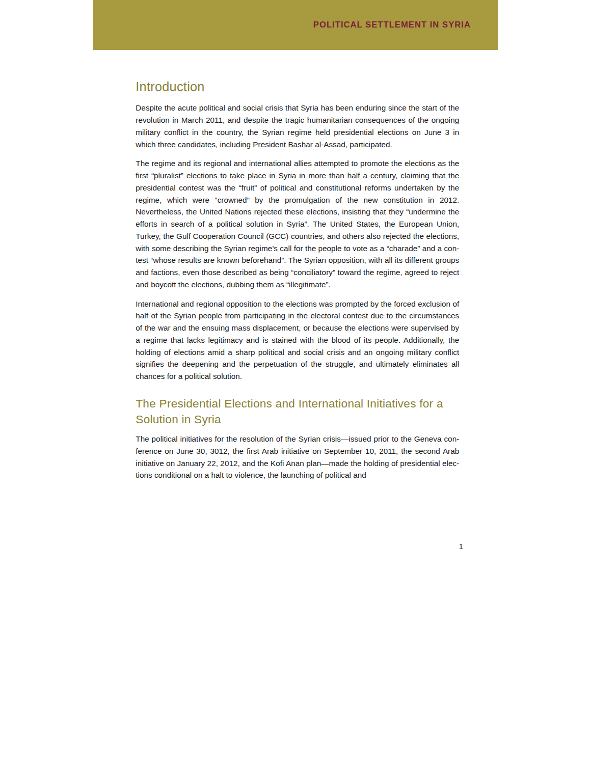Political Settlement in Syria
Introduction
Despite the acute political and social crisis that Syria has been enduring since the start of the revolution in March 2011, and despite the tragic humanitarian consequences of the ongoing military conflict in the country, the Syrian regime held presidential elections on June 3 in which three candidates, including President Bashar al-Assad, participated.
The regime and its regional and international allies attempted to promote the elections as the first “pluralist” elections to take place in Syria in more than half a century, claiming that the presidential contest was the “fruit” of political and constitutional reforms undertaken by the regime, which were “crowned” by the promulgation of the new constitution in 2012. Nevertheless, the United Nations rejected these elections, insisting that they “undermine the efforts in search of a political solution in Syria”. The United States, the European Union, Turkey, the Gulf Cooperation Council (GCC) countries, and others also rejected the elections, with some describing the Syrian regime’s call for the people to vote as a “charade” and a contest “whose results are known beforehand”. The Syrian opposition, with all its different groups and factions, even those described as being “conciliatory” toward the regime, agreed to reject and boycott the elections, dubbing them as “illegitimate”.
International and regional opposition to the elections was prompted by the forced exclusion of half of the Syrian people from participating in the electoral contest due to the circumstances of the war and the ensuing mass displacement, or because the elections were supervised by a regime that lacks legitimacy and is stained with the blood of its people. Additionally, the holding of elections amid a sharp political and social crisis and an ongoing military conflict signifies the deepening and the perpetuation of the struggle, and ultimately eliminates all chances for a political solution.
The Presidential Elections and International Initiatives for a Solution in Syria
The political initiatives for the resolution of the Syrian crisis—issued prior to the Geneva conference on June 30, 3012, the first Arab initiative on September 10, 2011, the second Arab initiative on January 22, 2012, and the Kofi Anan plan—made the holding of presidential elections conditional on a halt to violence, the launching of political and
1